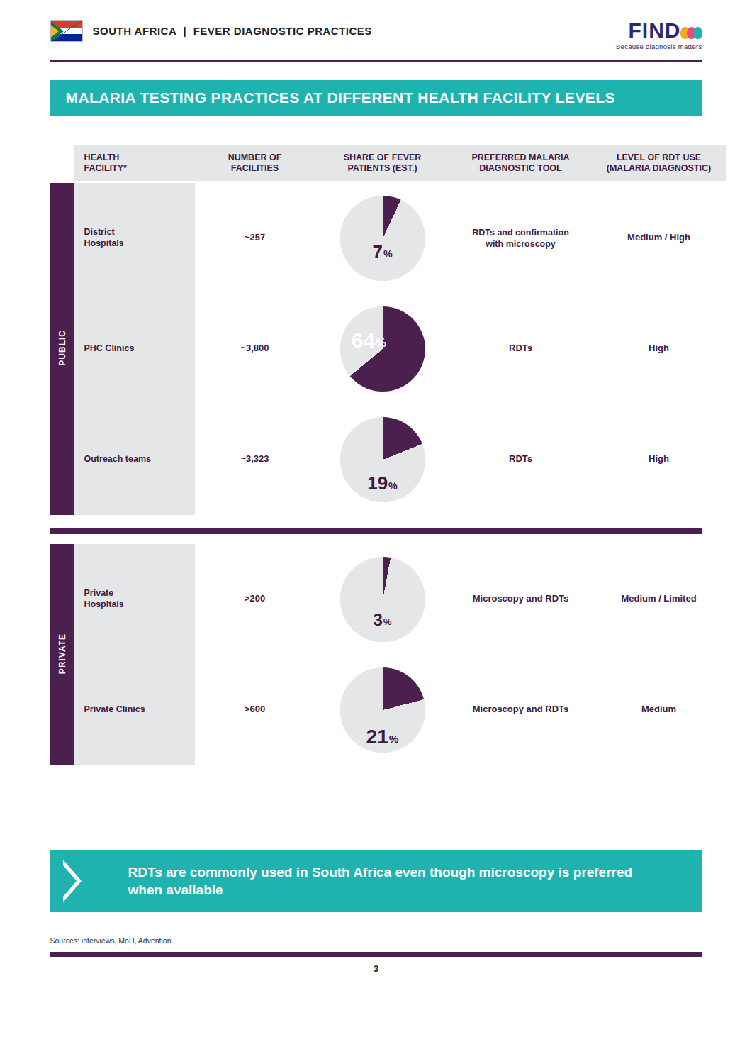SOUTH AFRICA | FEVER DIAGNOSTIC PRACTICES
FIND
Because diagnosis matters
Malaria testing practices at different health facility levels
| | Health Facility* | Number of Facilities | Share of Fever Patients (est.) | Preferred Malaria Diagnostic Tool | Level of RDT Use (Malaria Diagnostic) |
| --- | --- | --- | --- | --- | --- |
| PUBLIC | District Hospitals | ~257 | 7 % | RDTs and confirmation with microscopy | Medium / High |
| PHC Clinics | ~3,800 | 64 % | RDTs | High |
| Outreach teams | ~3,323 | 19 % | RDTs | High |
| PRIVATE | Private Hospitals | >200 | 3 % | Microscopy and RDTs | Medium / Limited |
| Private Clinics | >600 | 21 % | Microscopy and RDTs | Medium |
RDTs are commonly used in South Africa even though microscopy is preferred when available
Sources: interviews, MoH, Advention
3